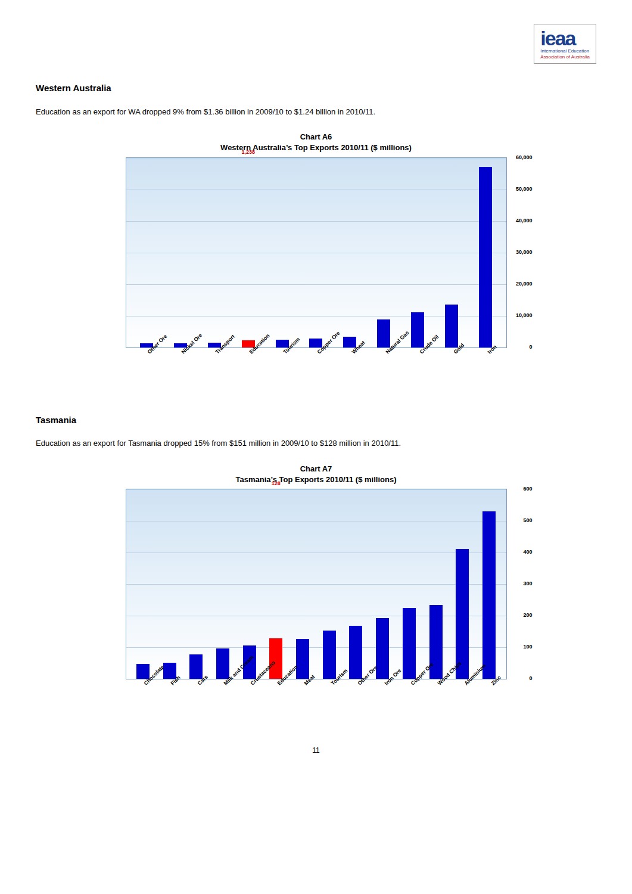ieaa
International Education
Association of Australia
Western Australia
Education as an export for WA dropped 9% from $1.36 billion in 2009/10 to $1.24 billion in 2010/11.
Chart A6
Western Australia’s Top Exports 2010/11 ($ millions)
1,238
60,000 50,000 40,000 30,000 20,000 10,000 0
Other Ore
Nickel Ore
Transport
Education
Tourism
Copper Ore
Wheat
Natural Gas
Crude Oil
Gold
Iron
Tasmania
Education as an export for Tasmania dropped 15% from $151 million in 2009/10 to $128 million in 2010/11.
Chart A7
Tasmania’s Top Exports 2010/11 ($ millions)
128
600 500 400 300 200 100 0
Chocolate
Fish
Cars
Milk and Cream
Crustaceans
Education
Meat
Tourism
Other Ore
Iron Ore
Copper Ore
Wood Chips
Aluminium
Zinc
11